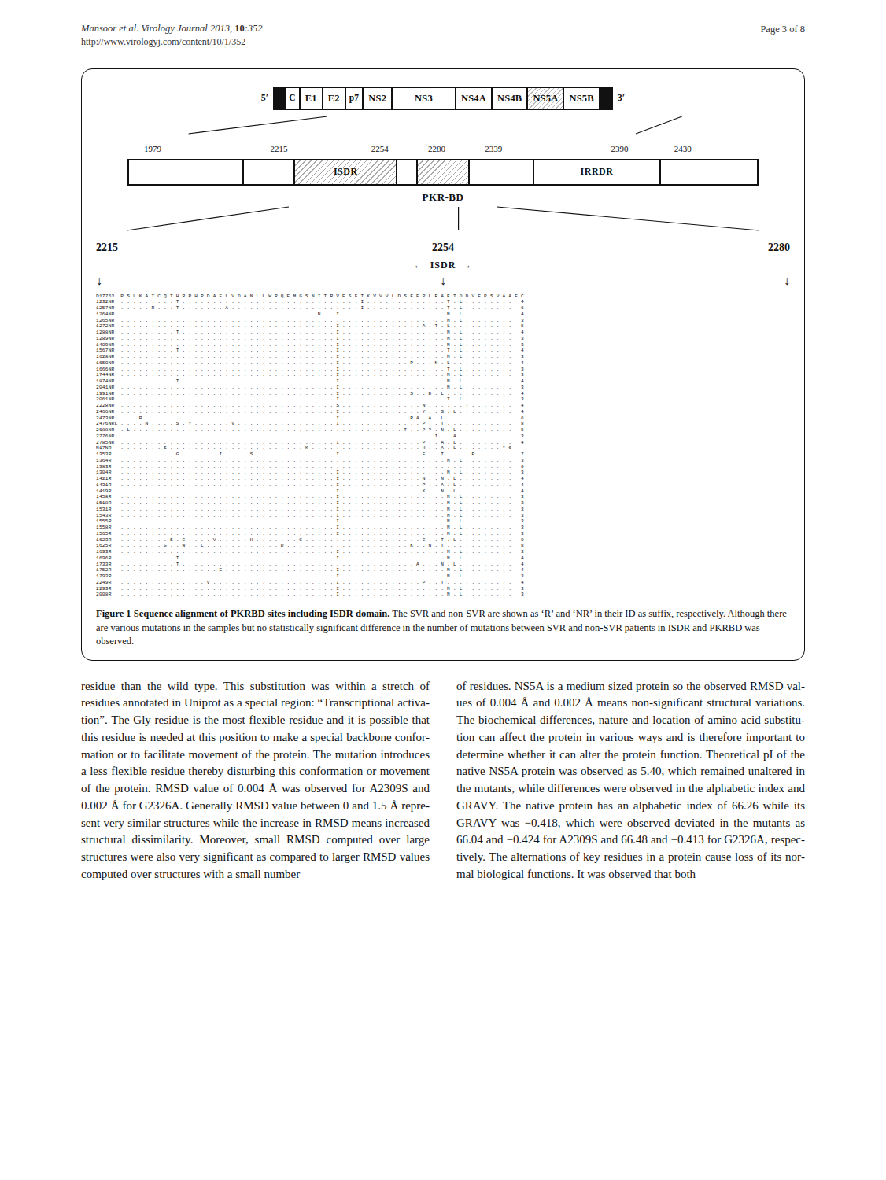Mansoor et al. Virology Journal 2013, 10:352
http://www.virologyj.com/content/10/1/352
Page 3 of 8
5′
C
E1
E2
p7
NS2
NS3
NS4A
NS4B
NS5A
NS5B
3′
1979 2215 2254 2280 2339 2390 2430
ISDR
IRRDR
PKR-BD
2215
2254
2280
← ISDR →
↓
↓
↓
D17763  P S L K A T C Q T H R P H P D A E L V D A N L L W R Q E M G S N I T R V E S E T K V V V L D S F E P L R A E T D D V E P S V A A E C
1232NR  . . . . . . . . . T . . . . . . . . . . . . . . . . . . . . . . . . . . . . . I . . . . . . . . . . . . . T . L . . . . . . . .   4
1257NR  . . . . . R . . . T . . . . . . . A . . . . . . . . . . . . . . . . . . . . . I . . . . . . . . . . . . . T . L . . . . . . . .   6
1264NR  . . . . . . . . . . . . . . . . . . . . . . . . . . . . . . . . N . . I . . . . . . . . . . . . . . . . . N . L . . . . . . . .   4
1265NR  . . . . . . . . . . . . . . . . . . . . . . . . . . . . . . . . . . . . . . . . . . . . . . . . . . . . . N . L . . . . . . . .   3
1272NR  . . . . . . . . . . . . . . . . . . . . . . . . . . . . . . . . . . . I . . . . . . . . . . . . . A . T . L . . . . . . . . . .   5
1288NR  . . . . . . . . . T . . . . . . . . . . . . . . . . . . . . . . . . . I . . . . . . . . . . . . . . . . . N . L . . . . . . . .   4
1289NR  . . . . . . . . . . . . . . . . . . . . . . . . . . . . . . . . . . . I . . . . . . . . . . . . . . . . . N . L . . . . . . . .   3
1409NR  . . . . . . . . . . . . . . . . . . . . . . . . . . . . . . . . . . . I . . . . . . . . . . . . . . . . . N . L . . . . . . . .   3
1567NR  . . . . . . . . . T . . . . . . . . . . . . . . . . . . . . . . . . . I . . . . . . . . . . . . . . . . . T . L . . . . . . . .   4
1628NR  . . . . . . . . . . . . . . . . . . . . . . . . . . . . . . . . . . . I . . . . . . . . . . . . . . . . . N . L . . . . . . . .   3
1650NR  . . . . . . . . . . . . . . . . . . . . . . . . . . . . . . . . . . . I . . . . . . . . . . . P . . . N . L . . . . . . . . . .   4
1666NR  . . . . . . . . . . . . . . . . . . . . . . . . . . . . . . . . . . . I . . . . . . . . . . . . . . . . . T . L . . . . . . . .   3
1744NR  . . . . . . . . . . . . . . . . . . . . . . . . . . . . . . . . . . . I . . . . . . . . . . . . . . . . . N . L . . . . . . . .   3
1874NR  . . . . . . . . . T . . . . . . . . . . . . . . . . . . . . . . . . . I . . . . . . . . . . . . . . . . . N . L . . . . . . . .   4
2041NR  . . . . . . . . . . . . . . . . . . . . . . . . . . . . . . . . . . . I . . . . . . . . . . . . . . . . . N . L . . . . . . . .   3
1991NR  . . . . . . . . . . . . . . . . . . . . . . . . . . . . . . . . . . . I . . . . . . . . . . . S . . D . L . . . . . . . . . . .   4
2061NR  . . . . . . . . . . . . . . . . . . . . . . . . . . . . . . . . . . . I . . . . . . . . . . . . . . . . . T . L . . . . . . . .   3
2228NR  . . . . . . . . . . . . . . . . . . . . . . . . . . . . . . . . . . . S . . . . . . . . . . . . . N . . . . . . T . . . . . . .   4
2466NR  . . . . . . . . . . . . . . . . . . . . . . . . . . . . . . . . . . . I . . . . . . . . . . . . . Y . . S . L . . . . . . . . .   4
2473NR  . . . R . . . . . . . . . . . . . . . . . . . . . . . . . . . . . . . I . . . . . . . . . . . P A . A . L . . . . . . . . . . .   6
2476NRL . . . . N . . . . S . Y . . . . . . V . . . . . . . . . . . . . . . . I . . . . . . . . . . . . . P . . T . . . . . . . . . . .   8
2688NR  . L . . . . . . . . . . . . . . . . . . . . . . . . . . . . . . . . . . . . . . . . . . . . T . . ? ? . N . L . . . . . . . . .   5
2776NR  . . . . . . . . . . . . . . . . . . . . . . . . . . . . . . . . . . . . . . . . . . . . . . . . . . . I . . A . . . . . . . . .   3
2785NR  . . . . . . . . . . . . . . . . . . . . . . . . . . . . . . . . . . . I . . . . . . . . . . . . . P . . A . L . . . . . . . . .   4
N17NR   . . . . . . . S . . . . . . . . . . . . . . . . . . . . . . K . . . . . . . . . . . . . . . . . . H . . A . L . . . . . . . * 6
1353R   . . . . . . . . . G . . . . . . I . . . . S . . . . . . . . . . . . . I . . . . . . . . . . . . . E . . T . . . . P . . . . . .   7
1364R   . . . . . . . . . . . . . . . . . . . . . . . . . . . . . . . . . . . . . . . . . . . . . . . . . . . . . N . L . . . . . . . .   3
1383R   . . . . . . . . . . . . . . . . . . . . . . . . . . . . . . . . . . . . . . . . . . . . . . . . . . . . . . . . . . . . . . . .   0
1304R   . . . . . . . . . . . . . . . . . . . . . . . . . . . . . . . . . . . I . . . . . . . . . . . . . . . . . N . L . . . . . . . .   3
1421R   . . . . . . . . . . . . . . . . . . . . . . . . . . . . . . . . . . . I . . . . . . . . . . . . . N . . N . L . . . . . . . . .   4
1431R   . . . . . . . . . . . . . . . . . . . . . . . . . . . . . . . . . . . I . . . . . . . . . . . . . P . . A . L . . . . . . . . .   4
1419R   . . . . . . . . . . . . . . . . . . . . . . . . . . . . . . . . . . . I . . . . . . . . . . . . . K . . N . L . . . . . . . . .   4
1458R   . . . . . . . . . . . . . . . . . . . . . . . . . . . . . . . . . . . I . . . . . . . . . . . . . . . . . N . L . . . . . . . .   3
1518R   . . . . . . . . . . . . . . . . . . . . . . . . . . . . . . . . . . . I . . . . . . . . . . . . . . . . . N . L . . . . . . . .   3
1531R   . . . . . . . . . . . . . . . . . . . . . . . . . . . . . . . . . . . I . . . . . . . . . . . . . . . . . N . L . . . . . . . .   3
1543R   . . . . . . . . . . . . . . . . . . . . . . . . . . . . . . . . . . . I . . . . . . . . . . . . . . . . . N . L . . . . . . . .   3
1555R   . . . . . . . . . . . . . . . . . . . . . . . . . . . . . . . . . . . I . . . . . . . . . . . . . . . . . N . L . . . . . . . .   3
1558R   . . . . . . . . . . . . . . . . . . . . . . . . . . . . . . . . . . . I . . . . . . . . . . . . . . . . . N . L . . . . . . . .   3
1565R   . . . . . . . . . . . . . . . . . . . . . . . . . . . . . . . . . . . I . . . . . . . . . . . . . . . . . N . L . . . . . . . .   3
1623R   . . . . . . . . S . G . . . . V . . . . . H . . . . . . . G . . . . . . . . . . . . . . . . . . . G . . T . L . . . . . . . . .   9
1625R   . . . . . . . G . . W . . L . . . . . . . . . . . . D . . . . . . . . . . . . . . . . . . . . K . . N . T . . . . . . . . . . .   8
1693R   . . . . . . . . . . . . . . . . . . . . . . . . . . . . . . . . . . . I . . . . . . . . . . . . . . . . . N . L . . . . . . . .   3
1696R   . . . . . . . . . T . . . . . . . . . . . . . . . . . . . . . . . . . I . . . . . . . . . . . . . . . . . N . L . . . . . . . .   4
1733R   . . . . . . . . . T . . . . . . . . . . . . . . . . . . . . . . . . . . . . . . . . . . . . . . A . . . N . L . . . . . . . . .   4
1752R   . . . . . . . . . . . . . . . . E . . . . . . . . . . . . . . . . . . I . . . . . . . . . . . . . . . . . N . L . . . . . . . .   4
1793R   . . . . . . . . . . . . . . . . . . . . . . . . . . . . . . . . . . . I . . . . . . . . . . . . . . . . . N . L . . . . . . . .   3
2249R   . . . . . . . . . . . . . . V . . . . . . . . . . . . . . . . . . . . I . . . . . . . . . . . . . P . . T . . . . . . . . . . .   4
2293R   . . . . . . . . . . . . . . . . . . . . . . . . . . . . . . . . . . . I . . . . . . . . . . . . . . . . . N . L . . . . . . . .   3
2008R   . . . . . . . . . . . . . . . . . . . . . . . . . . . . . . . . . . . I . . . . . . . . . . . . . . . . . N . L . . . . . . . .   3
Figure 1 Sequence alignment of PKRBD sites including ISDR domain. The SVR and non-SVR are shown as ‘R’ and ‘NR’ in their ID as suffix, respectively. Although there are various mutations in the samples but no statistically significant difference in the number of mutations between SVR and non-SVR patients in ISDR and PKRBD was observed.
residue than the wild type. This substitution was within a stretch of residues annotated in Uniprot as a special region: “Transcriptional activation”. The Gly residue is the most flexible residue and it is possible that this residue is needed at this position to make a special backbone conformation or to facilitate movement of the protein. The mutation introduces a less flexible residue thereby disturbing this conformation or movement of the protein. RMSD value of 0.004 Å was observed for A2309S and 0.002 Å for G2326A. Generally RMSD value between 0 and 1.5 Å represent very similar structures while the increase in RMSD means increased structural dissimilarity. Moreover, small RMSD computed over large structures were also very significant as compared to larger RMSD values computed over structures with a small number
of residues. NS5A is a medium sized protein so the observed RMSD values of 0.004 Å and 0.002 Å means non-significant structural variations. The biochemical differences, nature and location of amino acid substitution can affect the protein in various ways and is therefore important to determine whether it can alter the protein function. Theoretical pI of the native NS5A protein was observed as 5.40, which remained unaltered in the mutants, while differences were observed in the alphabetic index and GRAVY. The native protein has an alphabetic index of 66.26 while its GRAVY was −0.418, which were observed deviated in the mutants as 66.04 and −0.424 for A2309S and 66.48 and −0.413 for G2326A, respectively. The alternations of key residues in a protein cause loss of its normal biological functions. It was observed that both